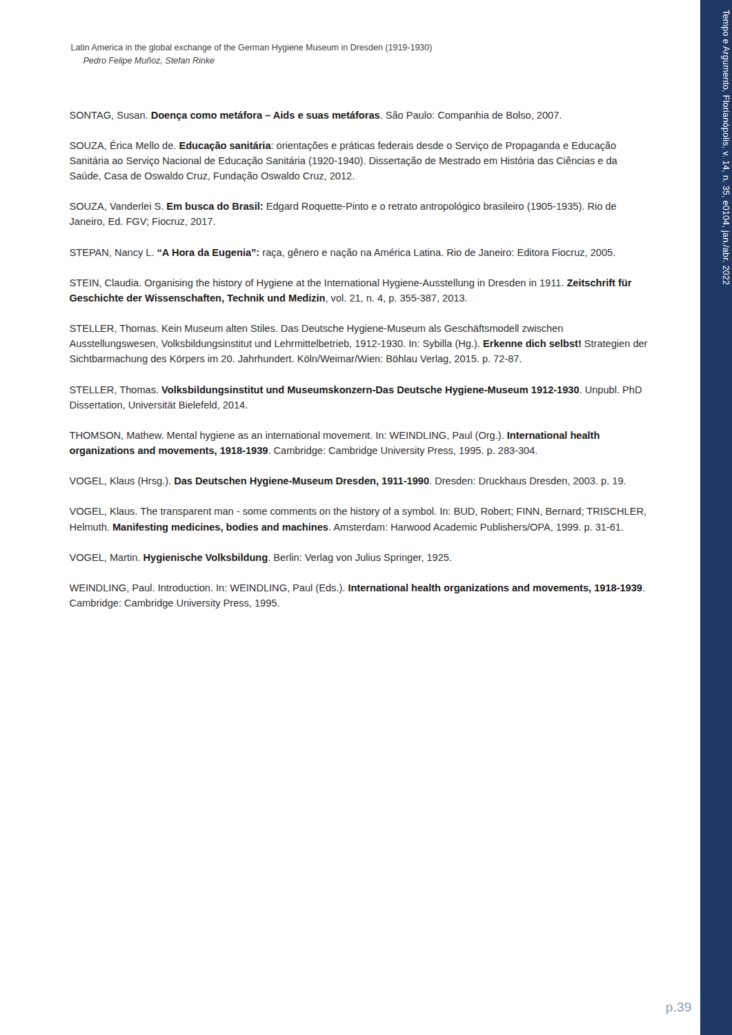Tempo e Argumento, Florianópolis, v. 14, n. 35, e0104, jan./abr. 2022
Latin America in the global exchange of the German Hygiene Museum in Dresden (1919-1930) Pedro Felipe Muñoz, Stefan Rinke
SONTAG, Susan. Doença como metáfora – Aids e suas metáforas. São Paulo: Companhia de Bolso, 2007.
SOUZA, Érica Mello de. Educação sanitária: orientações e práticas federais desde o Serviço de Propaganda e Educação Sanitária ao Serviço Nacional de Educação Sanitária (1920-1940). Dissertação de Mestrado em História das Ciências e da Saúde, Casa de Oswaldo Cruz, Fundação Oswaldo Cruz, 2012.
SOUZA, Vanderlei S. Em busca do Brasil: Edgard Roquette-Pinto e o retrato antropológico brasileiro (1905-1935). Rio de Janeiro, Ed. FGV; Fiocruz, 2017.
STEPAN, Nancy L. “A Hora da Eugenia”: raça, gênero e nação na América Latina. Rio de Janeiro: Editora Fiocruz, 2005.
STEIN, Claudia. Organising the history of Hygiene at the International Hygiene-Ausstellung in Dresden in 1911. Zeitschrift für Geschichte der Wissenschaften, Technik und Medizin, vol. 21, n. 4, p. 355-387, 2013.
STELLER, Thomas. Kein Museum alten Stiles. Das Deutsche Hygiene-Museum als Geschäftsmodell zwischen Ausstellungswesen, Volksbildungsinstitut und Lehrmittelbetrieb, 1912-1930. In: Sybilla (Hg.). Erkenne dich selbst! Strategien der Sichtbarmachung des Körpers im 20. Jahrhundert. Köln/Weimar/Wien: Böhlau Verlag, 2015. p. 72-87.
STELLER, Thomas. Volksbildungsinstitut und Museumskonzern-Das Deutsche Hygiene-Museum 1912-1930. Unpubl. PhD Dissertation, Universität Bielefeld, 2014.
THOMSON, Mathew. Mental hygiene as an international movement. In: WEINDLING, Paul (Org.). International health organizations and movements, 1918-1939. Cambridge: Cambridge University Press, 1995. p. 283-304.
VOGEL, Klaus (Hrsg.). Das Deutschen Hygiene-Museum Dresden, 1911-1990. Dresden: Druckhaus Dresden, 2003. p. 19.
VOGEL, Klaus. The transparent man - some comments on the history of a symbol. In: BUD, Robert; FINN, Bernard; TRISCHLER, Helmuth. Manifesting medicines, bodies and machines. Amsterdam: Harwood Academic Publishers/OPA, 1999. p. 31-61.
VOGEL, Martin. Hygienische Volksbildung. Berlin: Verlag von Julius Springer, 1925.
WEINDLING, Paul. Introduction. In: WEINDLING, Paul (Eds.). International health organizations and movements, 1918-1939. Cambridge: Cambridge University Press, 1995.
p.39